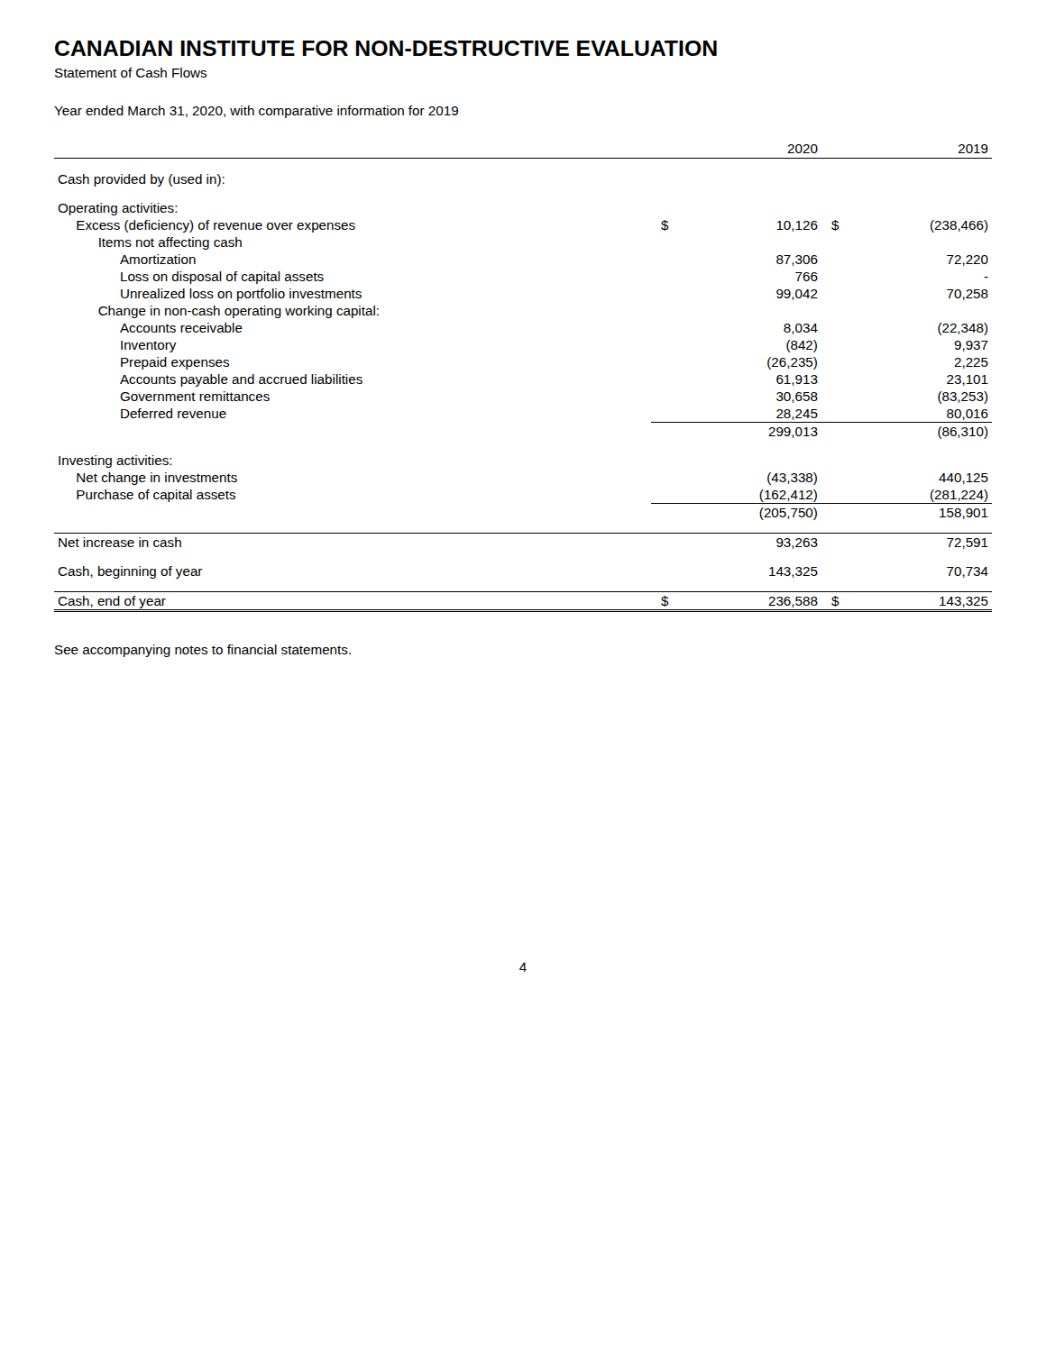CANADIAN INSTITUTE FOR NON-DESTRUCTIVE EVALUATION
Statement of Cash Flows
Year ended March 31, 2020, with comparative information for 2019
| | 2020 | 2019 |
| --- | --- | --- |
| Cash provided by (used in): | | | | |
| Operating activities: | | | | |
| Excess (deficiency) of revenue over expenses | $ | 10,126 | $ | (238,466) |
| Items not affecting cash | | | | |
| Amortization | | 87,306 | | 72,220 |
| Loss on disposal of capital assets | | 766 | | - |
| Unrealized loss on portfolio investments | | 99,042 | | 70,258 |
| Change in non-cash operating working capital: | | | | |
| Accounts receivable | | 8,034 | | (22,348) |
| Inventory | | (842) | | 9,937 |
| Prepaid expenses | | (26,235) | | 2,225 |
| Accounts payable and accrued liabilities | | 61,913 | | 23,101 |
| Government remittances | | 30,658 | | (83,253) |
| Deferred revenue | | 28,245 | | 80,016 |
| | | 299,013 | | (86,310) |
| Investing activities: | | | | |
| Net change in investments | | (43,338) | | 440,125 |
| Purchase of capital assets | | (162,412) | | (281,224) |
| | | (205,750) | | 158,901 |
| Net increase in cash | | 93,263 | | 72,591 |
| Cash, beginning of year | | 143,325 | | 70,734 |
| Cash, end of year | $ | 236,588 | $ | 143,325 |
See accompanying notes to financial statements.
4